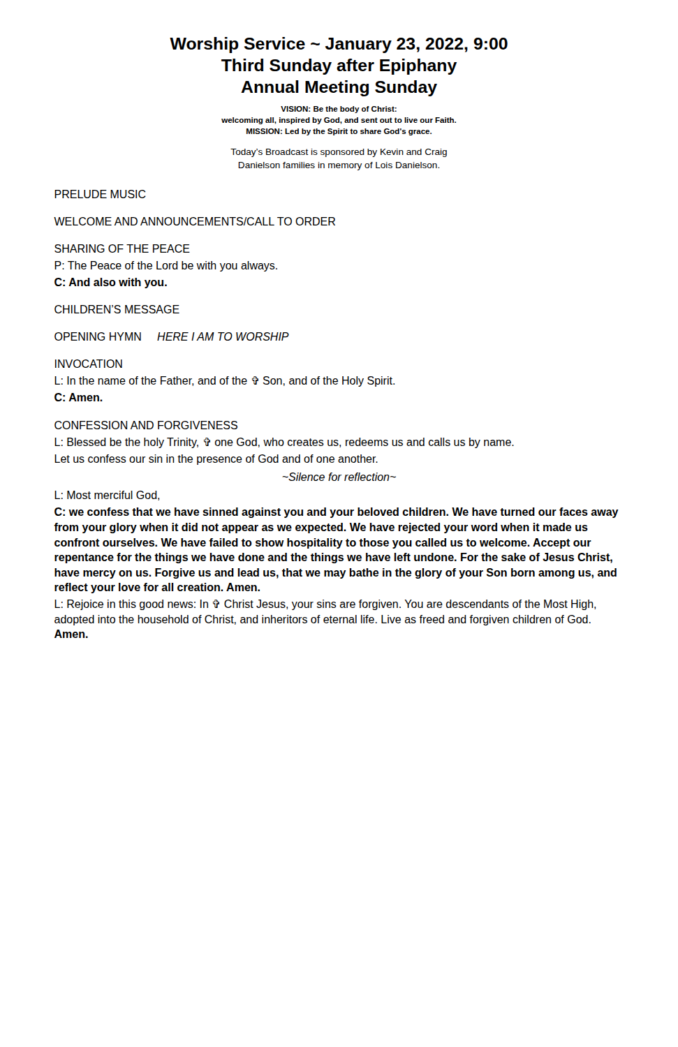Worship Service ~ January 23, 2022, 9:00
Third Sunday after Epiphany
Annual Meeting Sunday
VISION: Be the body of Christ:
welcoming all, inspired by God, and sent out to live our Faith.
MISSION: Led by the Spirit to share God's grace.
Today’s Broadcast is sponsored by Kevin and Craig
Danielson families in memory of Lois Danielson.
PRELUDE MUSIC
WELCOME AND ANNOUNCEMENTS/CALL TO ORDER
SHARING OF THE PEACE
P: The Peace of the Lord be with you always.
C: And also with you.
CHILDREN’S MESSAGE
OPENING HYMN HERE I AM TO WORSHIP
INVOCATION
L: In the name of the Father, and of the ✞ Son, and of the Holy Spirit.
C: Amen.
CONFESSION AND FORGIVENESS
L: Blessed be the holy Trinity, ✞ one God, who creates us, redeems us and calls us by name.
Let us confess our sin in the presence of God and of one another.
~Silence for reflection~
L: Most merciful God,
C: we confess that we have sinned against you and your beloved children. We have turned our faces away from your glory when it did not appear as we expected. We have rejected your word when it made us confront ourselves. We have failed to show hospitality to those you called us to welcome. Accept our repentance for the things we have done and the things we have left undone. For the sake of Jesus Christ, have mercy on us. Forgive us and lead us, that we may bathe in the glory of your Son born among us, and reflect your love for all creation. Amen.
L: Rejoice in this good news: In ✞ Christ Jesus, your sins are forgiven. You are descendants of the Most High, adopted into the household of Christ, and inheritors of eternal life. Live as freed and forgiven children of God. Amen.